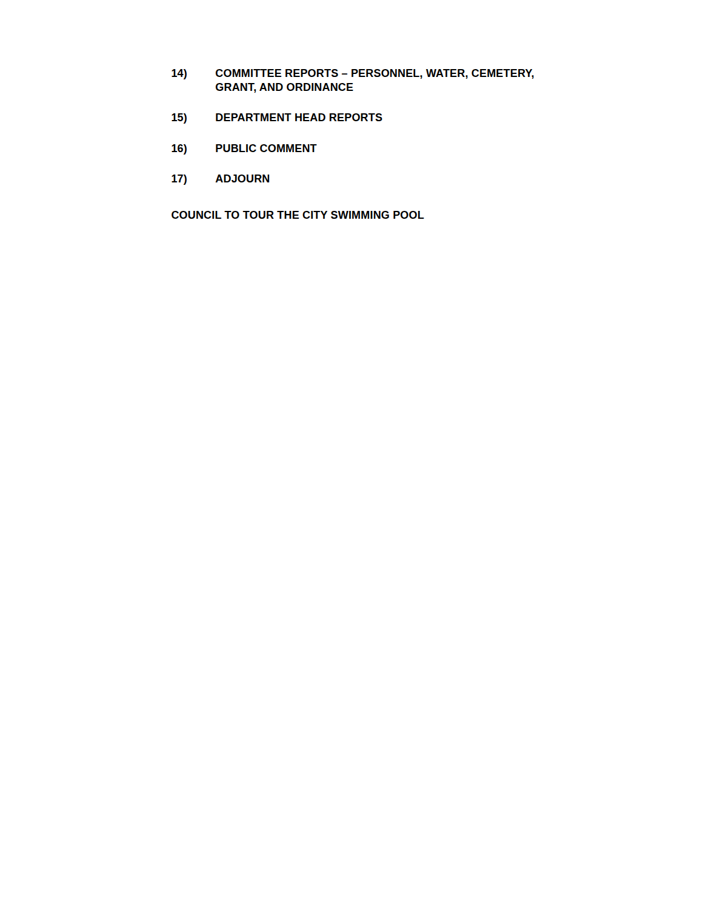14) COMMITTEE REPORTS – PERSONNEL, WATER, CEMETERY, GRANT, AND ORDINANCE
15) DEPARTMENT HEAD REPORTS
16) PUBLIC COMMENT
17) ADJOURN
COUNCIL TO TOUR THE CITY SWIMMING POOL